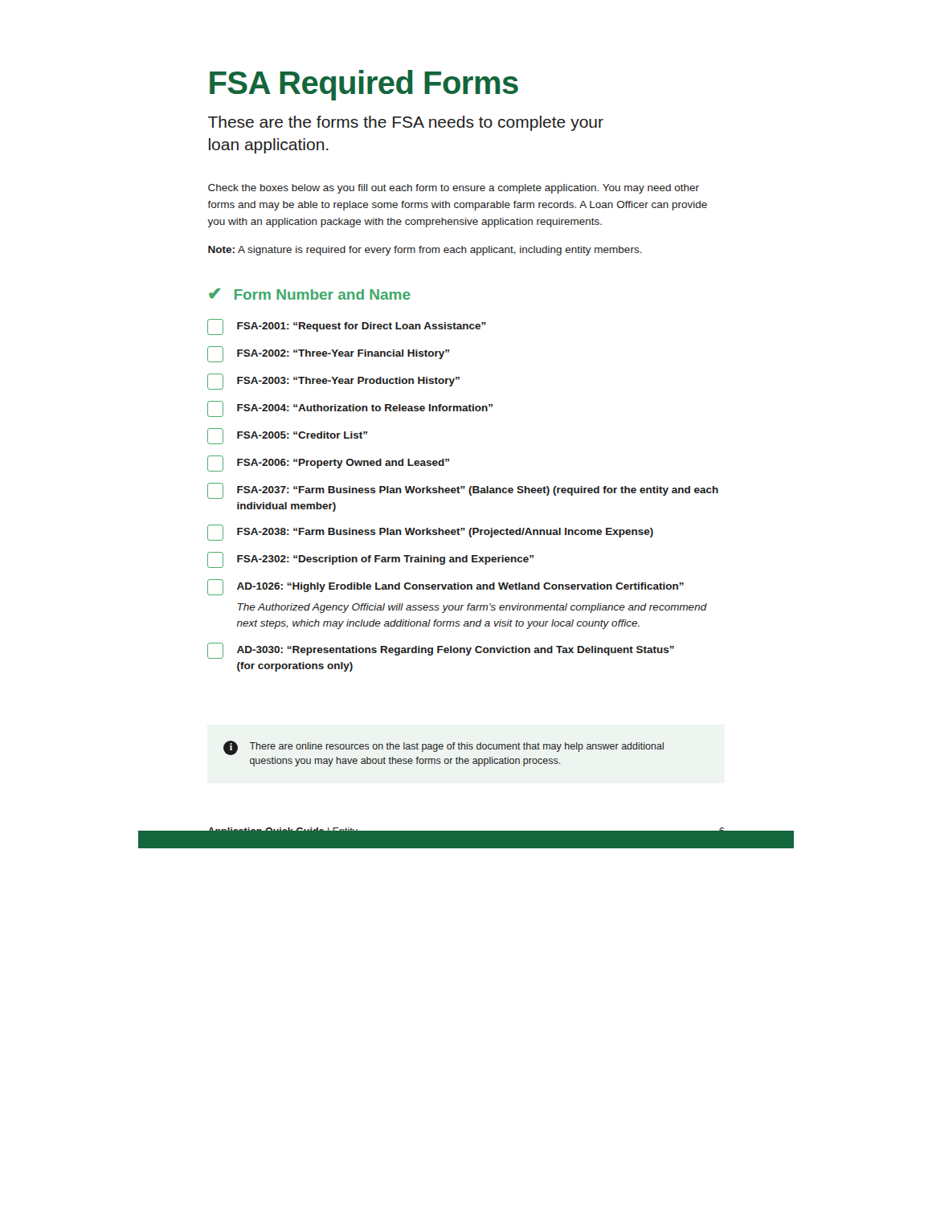FSA Required Forms
These are the forms the FSA needs to complete your
loan application.
Check the boxes below as you fill out each form to ensure a complete application. You may need other forms and may be able to replace some forms with comparable farm records. A Loan Officer can provide you with an application package with the comprehensive application requirements.
Note: A signature is required for every form from each applicant, including entity members.
✔
Form Number and Name
FSA-2001: “Request for Direct Loan Assistance”
FSA-2002: “Three-Year Financial History”
FSA-2003: “Three-Year Production History”
FSA-2004: “Authorization to Release Information”
FSA-2005: “Creditor List”
FSA-2006: “Property Owned and Leased”
FSA-2037: “Farm Business Plan Worksheet” (Balance Sheet) (required for the entity and each individual member)
FSA-2038: “Farm Business Plan Worksheet” (Projected/Annual Income Expense)
FSA-2302: “Description of Farm Training and Experience”
AD-1026: “Highly Erodible Land Conservation and Wetland Conservation Certification” The Authorized Agency Official will assess your farm’s environmental compliance and recommend next steps, which may include additional forms and a visit to your local county office.
AD-3030: “Representations Regarding Felony Conviction and Tax Delinquent Status”
(for corporations only)
i
There are online resources on the last page of this document that may help answer additional questions you may have about these forms or the application process.
Application Quick Guide | Entity
6